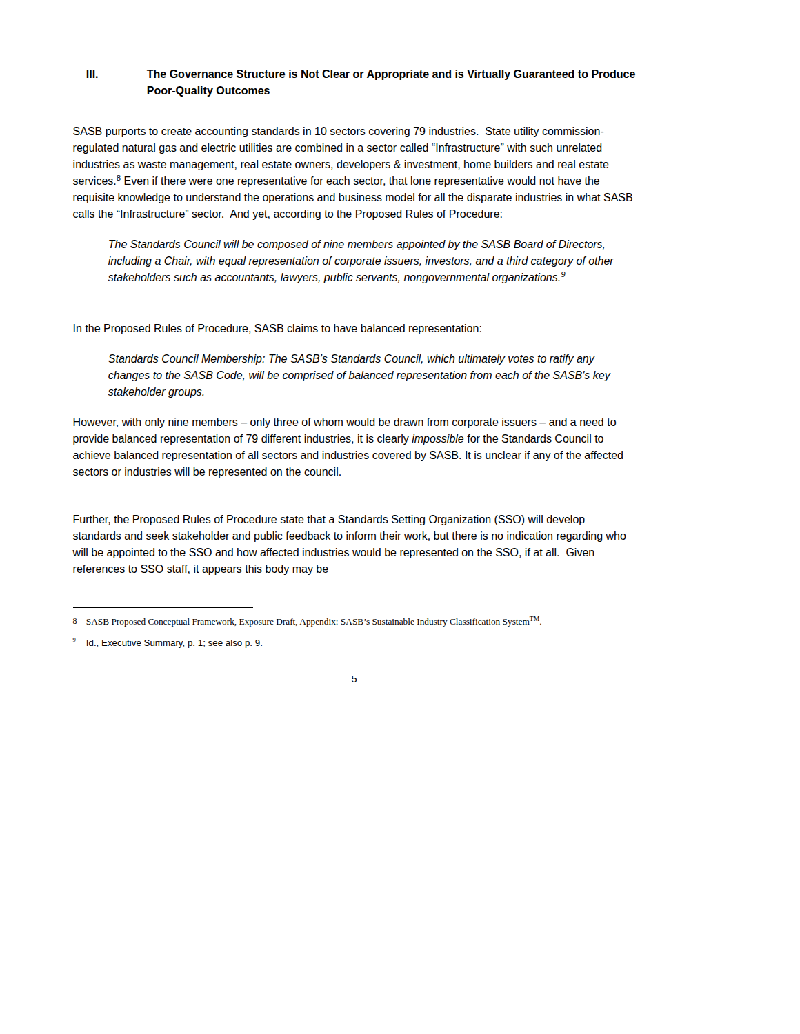III.
The Governance Structure is Not Clear or Appropriate and is Virtually Guaranteed to Produce Poor-Quality Outcomes
SASB purports to create accounting standards in 10 sectors covering 79 industries. State utility commission-regulated natural gas and electric utilities are combined in a sector called “Infrastructure” with such unrelated industries as waste management, real estate owners, developers & investment, home builders and real estate services.8 Even if there were one representative for each sector, that lone representative would not have the requisite knowledge to understand the operations and business model for all the disparate industries in what SASB calls the “Infrastructure” sector. And yet, according to the Proposed Rules of Procedure:
The Standards Council will be composed of nine members appointed by the SASB Board of Directors, including a Chair, with equal representation of corporate issuers, investors, and a third category of other stakeholders such as accountants, lawyers, public servants, nongovernmental organizations.9
In the Proposed Rules of Procedure, SASB claims to have balanced representation:
Standards Council Membership: The SASB’s Standards Council, which ultimately votes to ratify any changes to the SASB Code, will be comprised of balanced representation from each of the SASB's key stakeholder groups.
However, with only nine members – only three of whom would be drawn from corporate issuers – and a need to provide balanced representation of 79 different industries, it is clearly impossible for the Standards Council to achieve balanced representation of all sectors and industries covered by SASB. It is unclear if any of the affected sectors or industries will be represented on the council.
Further, the Proposed Rules of Procedure state that a Standards Setting Organization (SSO) will develop standards and seek stakeholder and public feedback to inform their work, but there is no indication regarding who will be appointed to the SSO and how affected industries would be represented on the SSO, if at all. Given references to SSO staff, it appears this body may be
8
SASB Proposed Conceptual Framework, Exposure Draft, Appendix: SASB’s Sustainable Industry Classification SystemTM.
9
Id., Executive Summary, p. 1; see also p. 9.
5